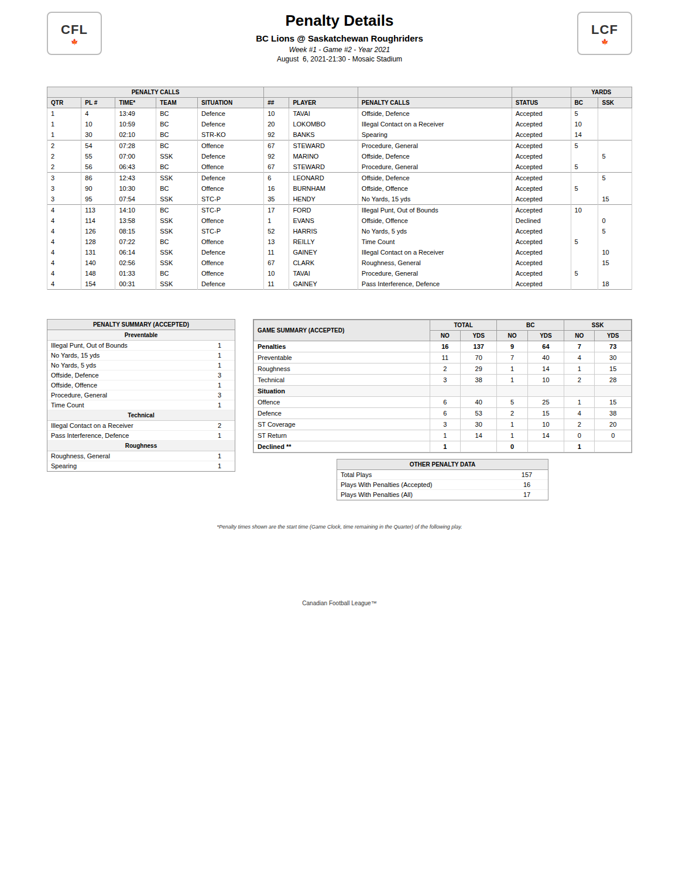CFL
🍁
LCF
🍁
Penalty Details
BC Lions @ Saskatchewan Roughriders
Week #1 - Game #2 - Year 2021
August 6, 2021-21:30 - Mosaic Stadium
| PENALTY CALLS | | | | YARDS |
| --- | --- | --- | --- | --- |
| QTR | PL # | TIME* | TEAM | SITUATION | ## | PLAYER | PENALTY CALLS | STATUS | BC | SSK |
| 1 | 4 | 13:49 | BC | Defence | 10 | TAVAI | Offside, Defence | Accepted | 5 | |
| 1 | 10 | 10:59 | BC | Defence | 20 | LOKOMBO | Illegal Contact on a Receiver | Accepted | 10 | |
| 1 | 30 | 02:10 | BC | STR-KO | 92 | BANKS | Spearing | Accepted | 14 | |
| 2 | 54 | 07:28 | BC | Offence | 67 | STEWARD | Procedure, General | Accepted | 5 | |
| 2 | 55 | 07:00 | SSK | Defence | 92 | MARINO | Offside, Defence | Accepted | | 5 |
| 2 | 56 | 06:43 | BC | Offence | 67 | STEWARD | Procedure, General | Accepted | 5 | |
| 3 | 86 | 12:43 | SSK | Defence | 6 | LEONARD | Offside, Defence | Accepted | | 5 |
| 3 | 90 | 10:30 | BC | Offence | 16 | BURNHAM | Offside, Offence | Accepted | 5 | |
| 3 | 95 | 07:54 | SSK | STC-P | 35 | HENDY | No Yards, 15 yds | Accepted | | 15 |
| 4 | 113 | 14:10 | BC | STC-P | 17 | FORD | Illegal Punt, Out of Bounds | Accepted | 10 | |
| 4 | 114 | 13:58 | SSK | Offence | 1 | EVANS | Offside, Offence | Declined | | 0 |
| 4 | 126 | 08:15 | SSK | STC-P | 52 | HARRIS | No Yards, 5 yds | Accepted | | 5 |
| 4 | 128 | 07:22 | BC | Offence | 13 | REILLY | Time Count | Accepted | 5 | |
| 4 | 131 | 06:14 | SSK | Defence | 11 | GAINEY | Illegal Contact on a Receiver | Accepted | | 10 |
| 4 | 140 | 02:56 | SSK | Offence | 67 | CLARK | Roughness, General | Accepted | | 15 |
| 4 | 148 | 01:33 | BC | Offence | 10 | TAVAI | Procedure, General | Accepted | 5 | |
| 4 | 154 | 00:31 | SSK | Defence | 11 | GAINEY | Pass Interference, Defence | Accepted | | 18 |
| PENALTY SUMMARY (ACCEPTED) |
| --- |
| Preventable |
| Illegal Punt, Out of Bounds | 1 |
| No Yards, 15 yds | 1 |
| No Yards, 5 yds | 1 |
| Offside, Defence | 3 |
| Offside, Offence | 1 |
| Procedure, General | 3 |
| Time Count | 1 |
| Technical |
| Illegal Contact on a Receiver | 2 |
| Pass Interference, Defence | 1 |
| Roughness |
| Roughness, General | 1 |
| Spearing | 1 |
| GAME SUMMARY (ACCEPTED) | TOTAL | BC | SSK |
| --- | --- | --- | --- |
| NO | YDS | NO | YDS | NO | YDS |
| Penalties | 16 | 137 | 9 | 64 | 7 | 73 |
| Preventable | 11 | 70 | 7 | 40 | 4 | 30 |
| Roughness | 2 | 29 | 1 | 14 | 1 | 15 |
| Technical | 3 | 38 | 1 | 10 | 2 | 28 |
| Situation | | | | | | |
| Offence | 6 | 40 | 5 | 25 | 1 | 15 |
| Defence | 6 | 53 | 2 | 15 | 4 | 38 |
| ST Coverage | 3 | 30 | 1 | 10 | 2 | 20 |
| ST Return | 1 | 14 | 1 | 14 | 0 | 0 |
| Declined ** | 1 | | 0 | | 1 | |
| OTHER PENALTY DATA |
| --- |
| Total Plays | 157 |
| Plays With Penalties (Accepted) | 16 |
| Plays With Penalties (All) | 17 |
*Penalty times shown are the start time (Game Clock, time remaining in the Quarter) of the following play.
Canadian Football League™